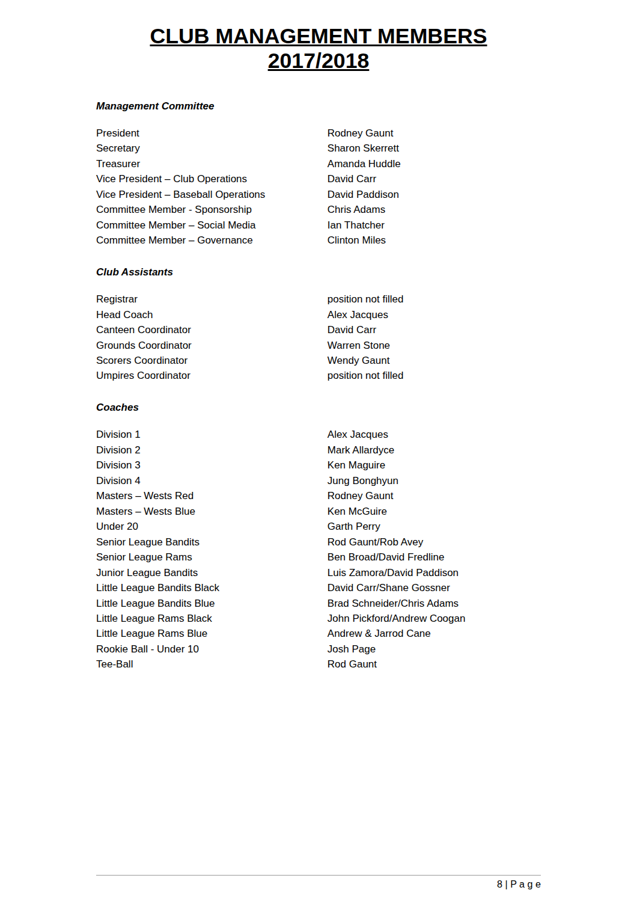CLUB MANAGEMENT MEMBERS
2017/2018
Management Committee
| President | Rodney Gaunt |
| Secretary | Sharon Skerrett |
| Treasurer | Amanda Huddle |
| Vice President – Club Operations | David Carr |
| Vice President – Baseball Operations | David Paddison |
| Committee Member - Sponsorship | Chris Adams |
| Committee Member – Social Media | Ian Thatcher |
| Committee Member – Governance | Clinton Miles |
Club Assistants
| Registrar | position not filled |
| Head Coach | Alex Jacques |
| Canteen Coordinator | David Carr |
| Grounds Coordinator | Warren Stone |
| Scorers Coordinator | Wendy Gaunt |
| Umpires Coordinator | position not filled |
Coaches
| Division 1 | Alex Jacques |
| Division 2 | Mark Allardyce |
| Division 3 | Ken Maguire |
| Division 4 | Jung Bonghyun |
| Masters – Wests Red | Rodney Gaunt |
| Masters – Wests Blue | Ken McGuire |
| Under 20 | Garth Perry |
| Senior League Bandits | Rod Gaunt/Rob Avey |
| Senior League Rams | Ben Broad/David Fredline |
| Junior League Bandits | Luis Zamora/David Paddison |
| Little League Bandits Black | David Carr/Shane Gossner |
| Little League Bandits Blue | Brad Schneider/Chris Adams |
| Little League Rams Black | John Pickford/Andrew Coogan |
| Little League Rams Blue | Andrew & Jarrod Cane |
| Rookie Ball - Under 10 | Josh Page |
| Tee-Ball | Rod Gaunt |
8 | P a g e